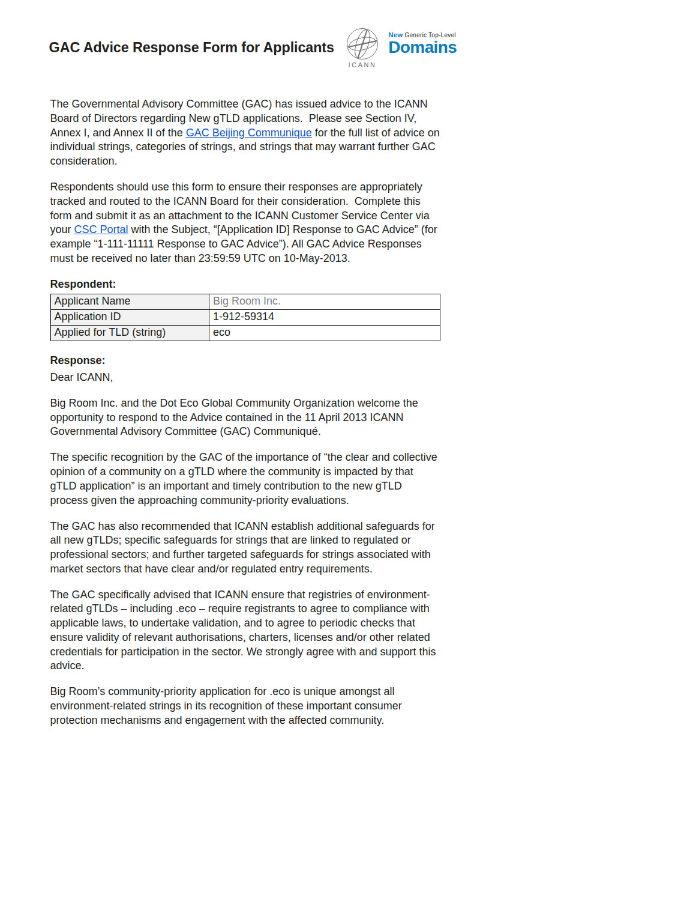GAC Advice Response Form for Applicants
ICANN
New Generic Top-Level
Domains
The Governmental Advisory Committee (GAC) has issued advice to the ICANN Board of Directors regarding New gTLD applications. Please see Section IV, Annex I, and Annex II of the GAC Beijing Communique for the full list of advice on individual strings, categories of strings, and strings that may warrant further GAC consideration.
Respondents should use this form to ensure their responses are appropriately tracked and routed to the ICANN Board for their consideration. Complete this form and submit it as an attachment to the ICANN Customer Service Center via your CSC Portal with the Subject, “[Application ID] Response to GAC Advice” (for example “1-111-11111 Response to GAC Advice”). All GAC Advice Responses must be received no later than 23:59:59 UTC on 10-May-2013.
Respondent:
| Applicant Name | Big Room Inc. |
| Application ID | 1-912-59314 |
| Applied for TLD (string) | eco |
Response:
Dear ICANN,
Big Room Inc. and the Dot Eco Global Community Organization welcome the opportunity to respond to the Advice contained in the 11 April 2013 ICANN Governmental Advisory Committee (GAC) Communiqué.
The specific recognition by the GAC of the importance of “the clear and collective opinion of a community on a gTLD where the community is impacted by that gTLD application” is an important and timely contribution to the new gTLD process given the approaching community-priority evaluations.
The GAC has also recommended that ICANN establish additional safeguards for all new gTLDs; specific safeguards for strings that are linked to regulated or professional sectors; and further targeted safeguards for strings associated with market sectors that have clear and/or regulated entry requirements.
The GAC specifically advised that ICANN ensure that registries of environment-related gTLDs – including .eco – require registrants to agree to compliance with applicable laws, to undertake validation, and to agree to periodic checks that ensure validity of relevant authorisations, charters, licenses and/or other related credentials for participation in the sector. We strongly agree with and support this advice.
Big Room’s community-priority application for .eco is unique amongst all environment-related strings in its recognition of these important consumer protection mechanisms and engagement with the affected community.